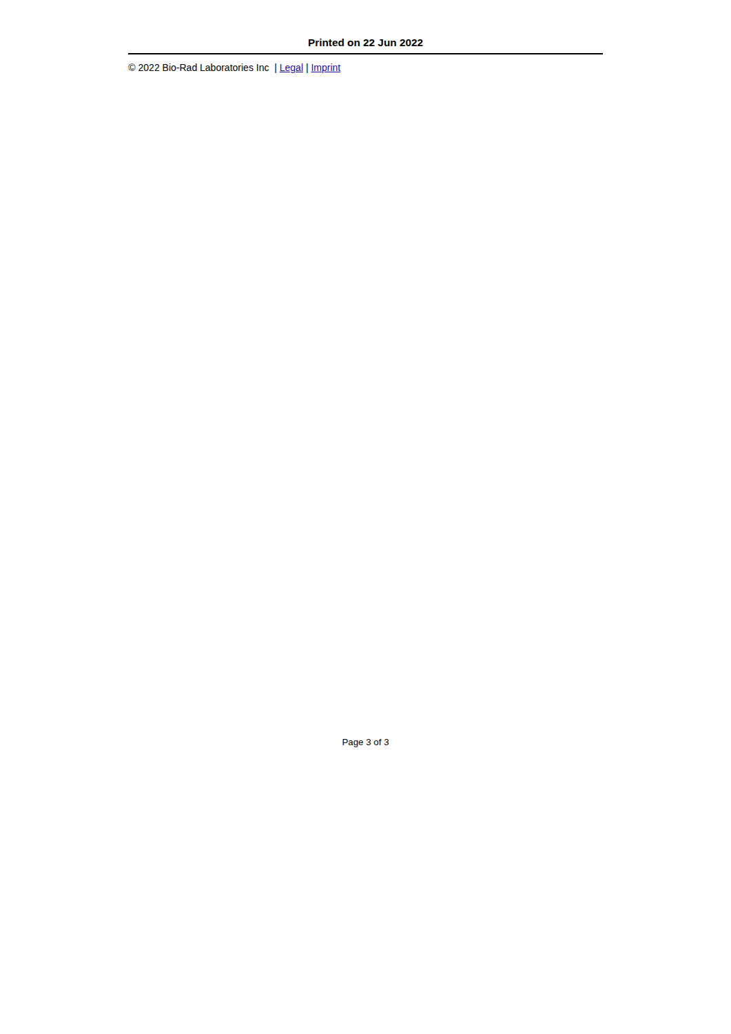Printed on 22 Jun 2022
© 2022 Bio-Rad Laboratories Inc | Legal | Imprint
Page 3 of 3